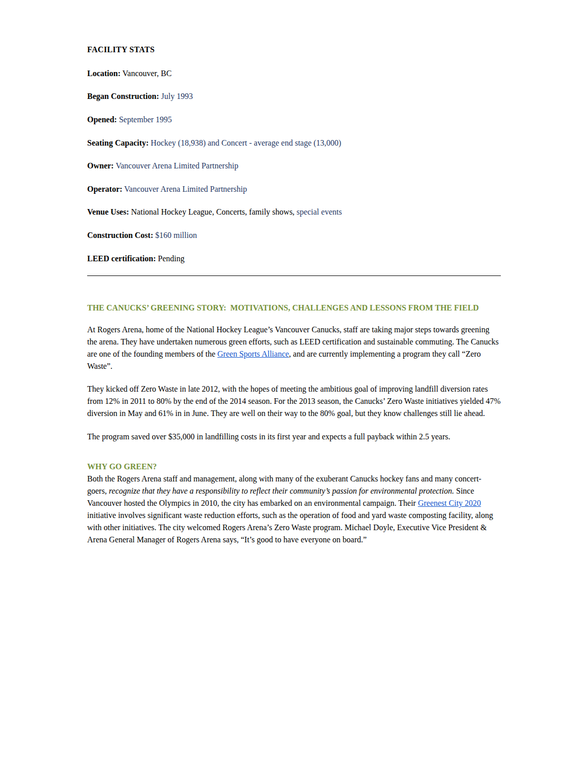FACILITY STATS
Location: Vancouver, BC
Began Construction: July 1993
Opened: September 1995
Seating Capacity: Hockey (18,938) and Concert - average end stage (13,000)
Owner: Vancouver Arena Limited Partnership
Operator: Vancouver Arena Limited Partnership
Venue Uses: National Hockey League, Concerts, family shows, special events
Construction Cost: $160 million
LEED certification: Pending
THE CANUCKS’ GREENING STORY: MOTIVATIONS, CHALLENGES AND LESSONS FROM THE FIELD
At Rogers Arena, home of the National Hockey League’s Vancouver Canucks, staff are taking major steps towards greening the arena. They have undertaken numerous green efforts, such as LEED certification and sustainable commuting. The Canucks are one of the founding members of the Green Sports Alliance, and are currently implementing a program they call “Zero Waste”.
They kicked off Zero Waste in late 2012, with the hopes of meeting the ambitious goal of improving landfill diversion rates from 12% in 2011 to 80% by the end of the 2014 season. For the 2013 season, the Canucks’ Zero Waste initiatives yielded 47% diversion in May and 61% in in June. They are well on their way to the 80% goal, but they know challenges still lie ahead.
The program saved over $35,000 in landfilling costs in its first year and expects a full payback within 2.5 years.
WHY GO GREEN?
Both the Rogers Arena staff and management, along with many of the exuberant Canucks hockey fans and many concert-goers, recognize that they have a responsibility to reflect their community’s passion for environmental protection. Since Vancouver hosted the Olympics in 2010, the city has embarked on an environmental campaign. Their Greenest City 2020 initiative involves significant waste reduction efforts, such as the operation of food and yard waste composting facility, along with other initiatives. The city welcomed Rogers Arena’s Zero Waste program. Michael Doyle, Executive Vice President & Arena General Manager of Rogers Arena says, “It’s good to have everyone on board.”